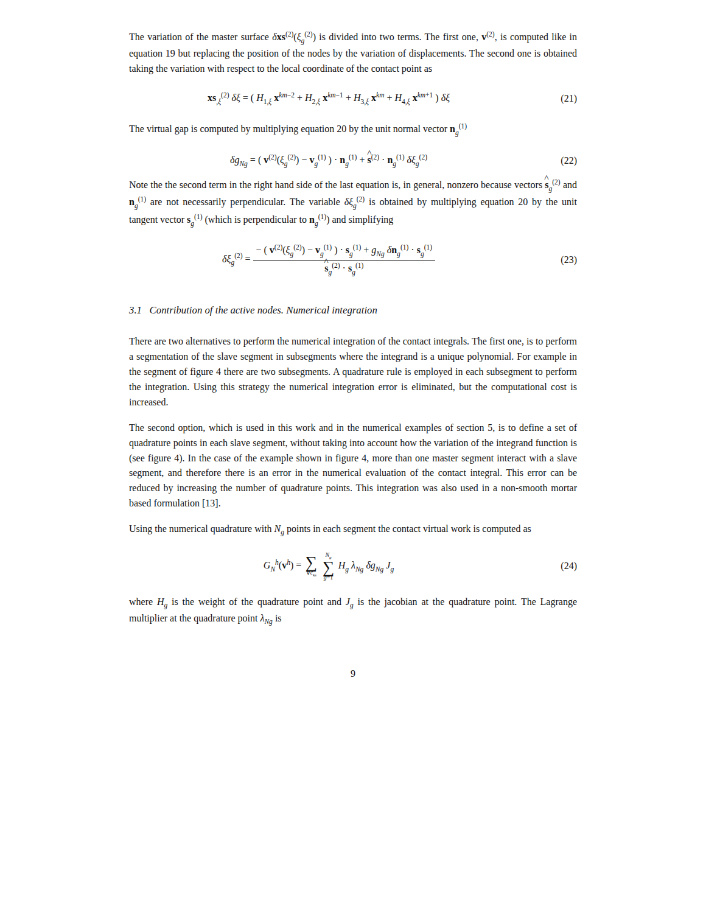The variation of the master surface δxs(2)(ξg(2)) is divided into two terms. The first one, v(2), is computed like in equation 19 but replacing the position of the nodes by the variation of displacements. The second one is obtained taking the variation with respect to the local coordinate of the contact point as
xs,ξ(2) δξ = ( H1,ξ xkm−2 + H2,ξ xkm−1 + H3,ξ xkm + H4,ξ xkm+1 ) δξ
(21)
The virtual gap is computed by multiplying equation 20 by the unit normal vector ng(1)
δgNg = ( v(2)(ξg(2)) − vg(1) ) · ng(1) + s(2) · ng(1) δξg(2)
(22)
Note the the second term in the right hand side of the last equation is, in general, nonzero because vectors sg(2) and ng(1) are not necessarily perpendicular. The variable δξg(2) is obtained by multiplying equation 20 by the unit tangent vector sg(1) (which is perpendicular to ng(1)) and simplifying
δξg(2) = − ( v(2)(ξg(2)) − vg(1) ) · sg(1) + gNg δng(1) · sg(1) sg(2) · sg(1)
(23)
3.1 Contribution of the active nodes. Numerical integration
There are two alternatives to perform the numerical integration of the contact integrals. The first one, is to perform a segmentation of the slave segment in subsegments where the integrand is a unique polynomial. For example in the segment of figure 4 there are two subsegments. A quadrature rule is employed in each subsegment to perform the integration. Using this strategy the numerical integration error is eliminated, but the computational cost is increased.
The second option, which is used in this work and in the numerical examples of section 5, is to define a set of quadrature points in each slave segment, without taking into account how the variation of the integrand function is (see figure 4). In the case of the example shown in figure 4, more than one master segment interact with a slave segment, and therefore there is an error in the numerical evaluation of the contact integral. This error can be reduced by increasing the number of quadrature points. This integration was also used in a non-smooth mortar based formulation [13].
Using the numerical quadrature with Ng points in each segment the contact virtual work is computed as
GNh(vh) = ∑ ∀cks Ng ∑ g=1 Hg λNg δgNg Jg
(24)
where Hg is the weight of the quadrature point and Jg is the jacobian at the quadrature point. The Lagrange multiplier at the quadrature point λNg is
9